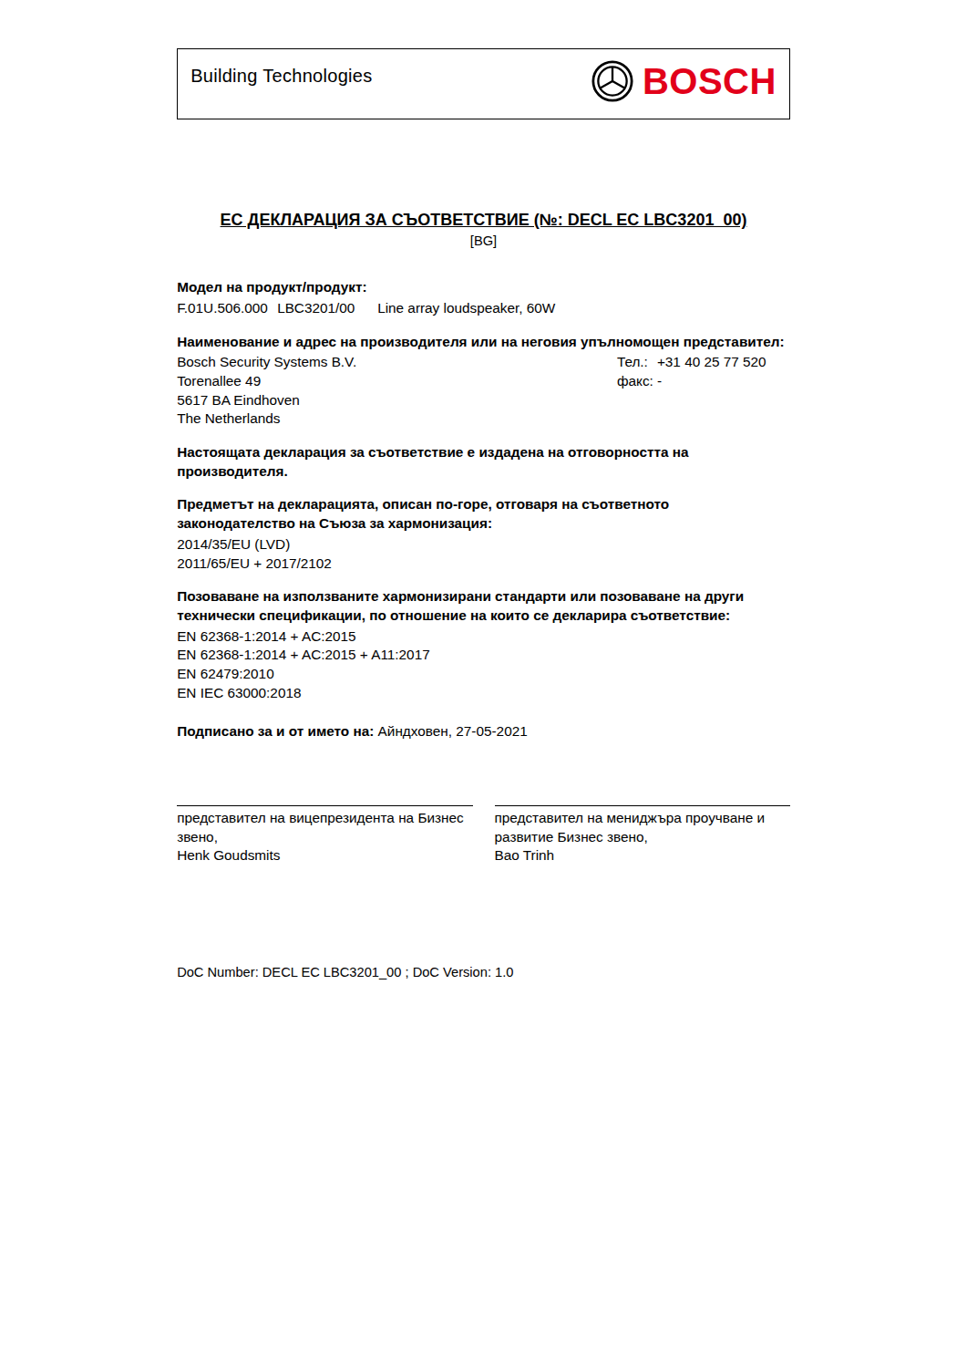Building Technologies
BOSCH
ЕС ДЕКЛАРАЦИЯ ЗА СЪОТВЕТСТВИЕ (№: DECL EC LBC3201_00)
[BG]
Модел на продукт/продукт:
F.01U.506.000 LBC3201/00 Line array loudspeaker, 60W
Наименование и адрес на производителя или на неговия упълномощен представител:
Bosch Security Systems B.V.
Torenallee 49
5617 BA Eindhoven
The Netherlands
Тел.:+31 40 25 77 520
факс:-
Настоящата декларация за съответствие е издадена на отговорността на производителя.
Предметът на декларацията, описан по-горе, отговаря на съответното законодателство на Съюза за хармонизация:
2014/35/EU (LVD)
2011/65/EU + 2017/2102
Позоваване на използваните хармонизирани стандарти или позоваване на други технически спецификации, по отношение на които се декларира съответствие:
EN 62368-1:2014 + AC:2015
EN 62368-1:2014 + AC:2015 + A11:2017
EN 62479:2010
EN IEC 63000:2018
Подписано за и от името на: Айндховен, 27-05-2021
представител на вицепрезидента на Бизнес звено,
Henk Goudsmits
представител на мениджъра проучване и развитие Бизнес звено,
Bao Trinh
DoC Number: DECL EC LBC3201_00 ; DoC Version: 1.0